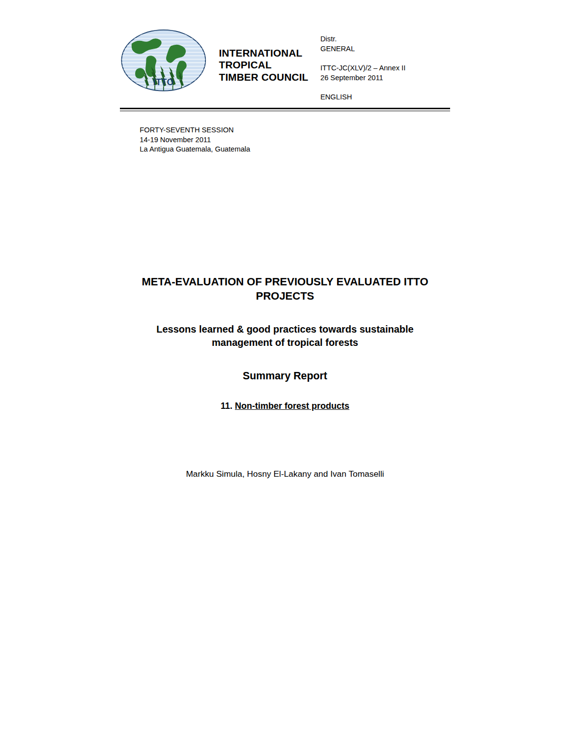ITTO
INTERNATIONAL TROPICAL
TIMBER COUNCIL
Distr.
GENERAL
ITTC-JC(XLV)/2 – Annex II
26 September 2011
ENGLISH
FORTY-SEVENTH SESSION
14-19 November 2011
La Antigua Guatemala, Guatemala
Meta-evaluation of previously evaluated ITTO projects
Lessons learned & good practices towards sustainable management of tropical forests
Summary Report
11. Non-timber forest products
Markku Simula, Hosny El-Lakany and Ivan Tomaselli